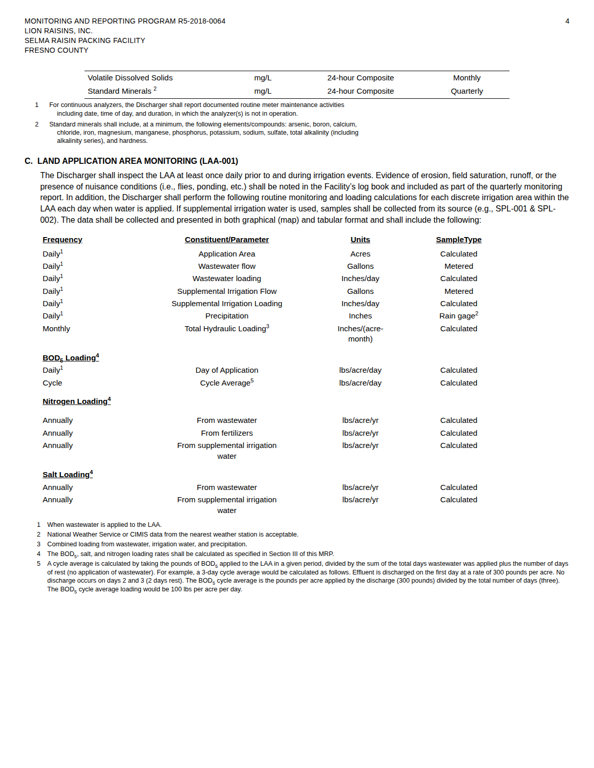4
MONITORING AND REPORTING PROGRAM R5-2018-0064
LION RAISINS, INC.
SELMA RAISIN PACKING FACILITY
FRESNO COUNTY
| Volatile Dissolved Solids | mg/L | 24-hour Composite | Monthly |
| Standard Minerals 2 | mg/L | 24-hour Composite | Quarterly |
1 For continuous analyzers, the Discharger shall report documented routine meter maintenance activities including date, time of day, and duration, in which the analyzer(s) is not in operation.
2 Standard minerals shall include, at a minimum, the following elements/compounds: arsenic, boron, calcium, chloride, iron, magnesium, manganese, phosphorus, potassium, sodium, sulfate, total alkalinity (including alkalinity series), and hardness.
C. LAND APPLICATION AREA MONITORING (LAA-001)
The Discharger shall inspect the LAA at least once daily prior to and during irrigation events. Evidence of erosion, field saturation, runoff, or the presence of nuisance conditions (i.e., flies, ponding, etc.) shall be noted in the Facility’s log book and included as part of the quarterly monitoring report. In addition, the Discharger shall perform the following routine monitoring and loading calculations for each discrete irrigation area within the LAA each day when water is applied. If supplemental irrigation water is used, samples shall be collected from its source (e.g., SPL-001 & SPL-002). The data shall be collected and presented in both graphical (map) and tabular format and shall include the following:
| Frequency | Constituent/Parameter | Units | SampleType |
| --- | --- | --- | --- |
| Daily 1 | Application Area | Acres | Calculated |
| Daily 1 | Wastewater flow | Gallons | Metered |
| Daily 1 | Wastewater loading | Inches/day | Calculated |
| Daily 1 | Supplemental Irrigation Flow | Gallons | Metered |
| Daily 1 | Supplemental Irrigation Loading | Inches/day | Calculated |
| Daily 1 | Precipitation | Inches | Rain gage 2 |
| Monthly | Total Hydraulic Loading 3 | Inches/(acre- month) | Calculated |
| BOD 5 Loading 4 |
| Daily 1 | Day of Application | lbs/acre/day | Calculated |
| Cycle | Cycle Average 5 | lbs/acre/day | Calculated |
| Nitrogen Loading 4 |
| Annually | From wastewater | lbs/acre/yr | Calculated |
| Annually | From fertilizers | lbs/acre/yr | Calculated |
| Annually | From supplemental irrigation water | lbs/acre/yr | Calculated |
| Salt Loading 4 |
| Annually | From wastewater | lbs/acre/yr | Calculated |
| Annually | From supplemental irrigation water | lbs/acre/yr | Calculated |
1 When wastewater is applied to the LAA.
2 National Weather Service or CIMIS data from the nearest weather station is acceptable.
3 Combined loading from wastewater, irrigation water, and precipitation.
4 The BOD5, salt, and nitrogen loading rates shall be calculated as specified in Section III of this MRP.
5 A cycle average is calculated by taking the pounds of BOD5 applied to the LAA in a given period, divided by the sum of the total days wastewater was applied plus the number of days of rest (no application of wastewater). For example, a 3-day cycle average would be calculated as follows. Effluent is discharged on the first day at a rate of 300 pounds per acre. No discharge occurs on days 2 and 3 (2 days rest). The BOD5 cycle average is the pounds per acre applied by the discharge (300 pounds) divided by the total number of days (three). The BOD5 cycle average loading would be 100 lbs per acre per day.